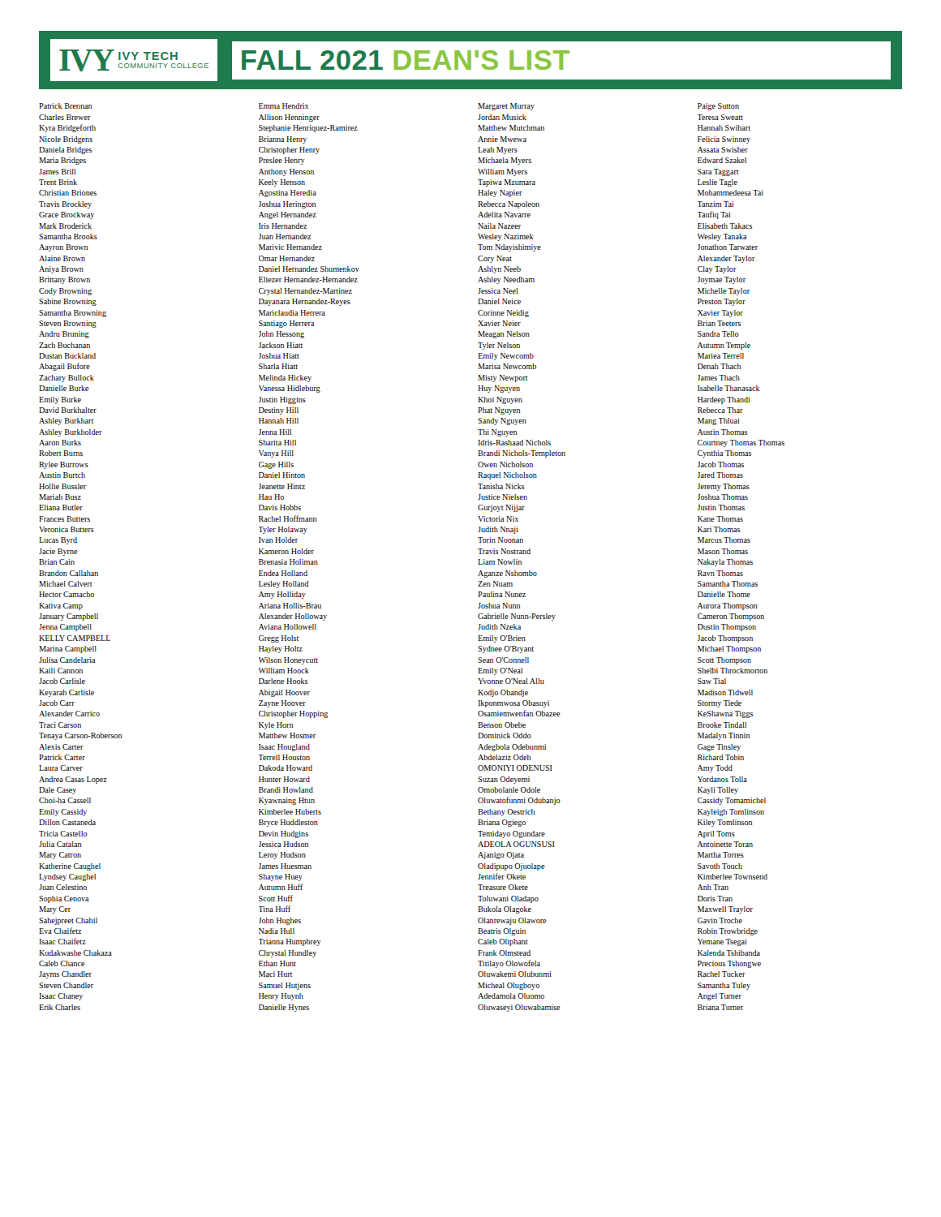IVY IVY TECHCOMMUNITY COLLEGE
FALL 2021 DEAN'S LIST
Patrick Brennan
Charles Brewer
Kyra Bridgeforth
Nicole Bridgens
Daniela Bridges
Maria Bridges
James Brill
Trent Brink
Christian Briones
Travis Brockley
Grace Brockway
Mark Broderick
Samantha Brooks
Aayron Brown
Alaine Brown
Aniya Brown
Brittany Brown
Cody Browning
Sabine Browning
Samantha Browning
Steven Browning
Andru Bruning
Zach Buchanan
Dustan Buckland
Abagail Bufore
Zachary Bullock
Danielle Burke
Emily Burke
David Burkhalter
Ashley Burkhart
Ashley Burkholder
Aaron Burks
Robert Burns
Rylee Burrows
Austin Burtch
Hollie Bussler
Mariah Busz
Eliana Butler
Frances Butters
Veronica Butters
Lucas Byrd
Jacie Byrne
Brian Cain
Brandon Callahan
Michael Calvert
Hector Camacho
Kativa Camp
January Campbell
Jenna Campbell
KELLY CAMPBELL
Marina Campbell
Julisa Candelaria
Kaili Cannon
Jacob Carlisle
Keyarah Carlisle
Jacob Carr
Alexander Carrico
Traci Carson
Tenaya Carson-Roberson
Alexis Carter
Patrick Carter
Laura Carver
Andrea Casas Lopez
Dale Casey
Choi-ha Cassell
Emily Cassidy
Dillon Castaneda
Tricia Castello
Julia Catalan
Mary Catron
Katherine Caughel
Lyndsey Caughel
Juan Celestino
Sophia Cenova
Mary Cer
Sahejpreet Chahil
Eva Chaifetz
Isaac Chaifetz
Kudakwashe Chakaza
Caleb Chance
Jayms Chandler
Steven Chandler
Isaac Chaney
Erik Charles
Emma Hendrix
Allison Henninger
Stephanie Henriquez-Ramirez
Brianna Henry
Christopher Henry
Preslee Henry
Anthony Henson
Keely Henson
Agostina Heredia
Joshua Herington
Angel Hernandez
Iris Hernandez
Juan Hernandez
Marivic Hernandez
Omar Hernandez
Daniel Hernandez Shumenkov
Eliezer Hernandez-Hernandez
Crystal Hernandez-Martinez
Dayanara Hernandez-Reyes
Mariclaudia Herrera
Santiago Herrera
John Hessong
Jackson Hiatt
Joshua Hiatt
Sharla Hiatt
Melinda Hickey
Vanessa Hidleburg
Justin Higgins
Destiny Hill
Hannah Hill
Jenna Hill
Sharita Hill
Vanya Hill
Gage Hills
Daniel Hinton
Jeanette Hintz
Hau Ho
Davis Hobbs
Rachel Hoffmann
Tyler Holaway
Ivan Holder
Kameron Holder
Brenasia Holiman
Endea Holland
Lesley Holland
Amy Holliday
Ariana Hollis-Brau
Alexander Holloway
Aviana Hollowell
Gregg Holst
Hayley Holtz
Wilson Honeycutt
William Hoock
Darlene Hooks
Abigail Hoover
Zayne Hoover
Christopher Hopping
Kyle Horn
Matthew Hosmer
Isaac Hougland
Terrell Houston
Dakoda Howard
Hunter Howard
Brandi Howland
Kyawnaing Htun
Kimberlee Huberts
Bryce Huddleston
Devin Hudgins
Jessica Hudson
Leroy Hudson
James Huesman
Shayne Huey
Autumn Huff
Scott Huff
Tina Huff
John Hughes
Nadia Hull
Trianna Humphrey
Chrystal Hundley
Ethan Hunt
Maci Hurt
Samuel Hutjens
Henry Huynh
Danielle Hynes
Margaret Murray
Jordan Musick
Matthew Mutchman
Annie Mwewa
Leah Myers
Michaela Myers
William Myers
Tapiwa Mzumara
Haley Napier
Rebecca Napoleon
Adelita Navarre
Naila Nazeer
Wesley Nazimek
Tom Ndayishimiye
Cory Neat
Ashlyn Neeb
Ashley Needham
Jessica Neel
Daniel Neice
Corinne Neidig
Xavier Neier
Meagan Nelson
Tyler Nelson
Emily Newcomb
Marisa Newcomb
Misty Newport
Huy Nguyen
Khoi Nguyen
Phat Nguyen
Sandy Nguyen
Thi Nguyen
Idris-Rashaad Nichols
Brandi Nichols-Templeton
Owen Nicholson
Raquel Nicholson
Tanisha Nicks
Justice Nielsen
Gurjoyt Nijjar
Victoria Nix
Judith Nnaji
Torin Noonan
Travis Nostrand
Liam Nowlin
Aganze Nshombo
Zen Nuam
Paulina Nunez
Joshua Nunn
Gabrielle Nunn-Persley
Judith Nzeka
Emily O'Brien
Sydnee O'Bryant
Sean O'Connell
Emily O'Neal
Yvonne O'Neal Allu
Kodjo Obandje
Ikponmwosa Obasuyi
Osamiemwenfan Obazee
Benson Obebe
Dominick Oddo
Adegbola Odebunmi
Abdelaziz Odeh
OMONIYI ODENUSI
Suzan Odeyemi
Omobolanle Odole
Oluwatofunmi Odubanjo
Bethany Oestrich
Briana Ogiego
Temidayo Ogundare
ADEOLA OGUNSUSI
Ajanigo Ojata
Oladipupo Ojuolape
Jennifer Okete
Treasure Okete
Toluwani Oladapo
Bukola Olagoke
Olanrewaju Olawore
Beatris Olguin
Caleb Oliphant
Frank Olmstead
Titilayo Olowofela
Oluwakemi Olubunmi
Micheal Olugboyo
Adedamola Oluomo
Oluwaseyi Oluwabamise
Paige Sutton
Teresa Sweatt
Hannah Swihart
Felicia Swinney
Assata Swisher
Edward Szakel
Sara Taggart
Leslie Tagle
Mohammedeesa Tai
Tanzim Tai
Taufiq Tai
Elisabeth Takacs
Wesley Tanaka
Jonathon Tarwater
Alexander Taylor
Clay Taylor
Joymae Taylor
Michelle Taylor
Preston Taylor
Xavier Taylor
Brian Teeters
Sandra Tello
Autumn Temple
Mariea Terrell
Denah Thach
James Thach
Isabelle Thanasack
Hardeep Thandi
Rebecca Thar
Mang Thluai
Austin Thomas
Courtney Thomas Thomas
Cynthia Thomas
Jacob Thomas
Jared Thomas
Jeremy Thomas
Joshua Thomas
Justin Thomas
Kane Thomas
Kari Thomas
Marcus Thomas
Mason Thomas
Nakayla Thomas
Ravn Thomas
Samantha Thomas
Danielle Thome
Aurora Thompson
Cameron Thompson
Dustin Thompson
Jacob Thompson
Michael Thompson
Scott Thompson
Shelbi Throckmorton
Saw Tial
Madison Tidwell
Stormy Tiede
KeShawna Tiggs
Brooke Tindall
Madalyn Tinnin
Gage Tinsley
Richard Tobin
Amy Todd
Yordanos Tolla
Kayli Tolley
Cassidy Tomamichel
Kayleigh Tomlinson
Kiley Tomlinson
April Toms
Antoinette Toran
Martha Torres
Savoth Touch
Kimberlee Townsend
Anh Tran
Doris Tran
Maxwell Traylor
Gavin Troche
Robin Trowbridge
Yemane Tsegai
Kalenda Tshibanda
Precious Tshongwe
Rachel Tucker
Samantha Tuley
Angel Turner
Briana Turner